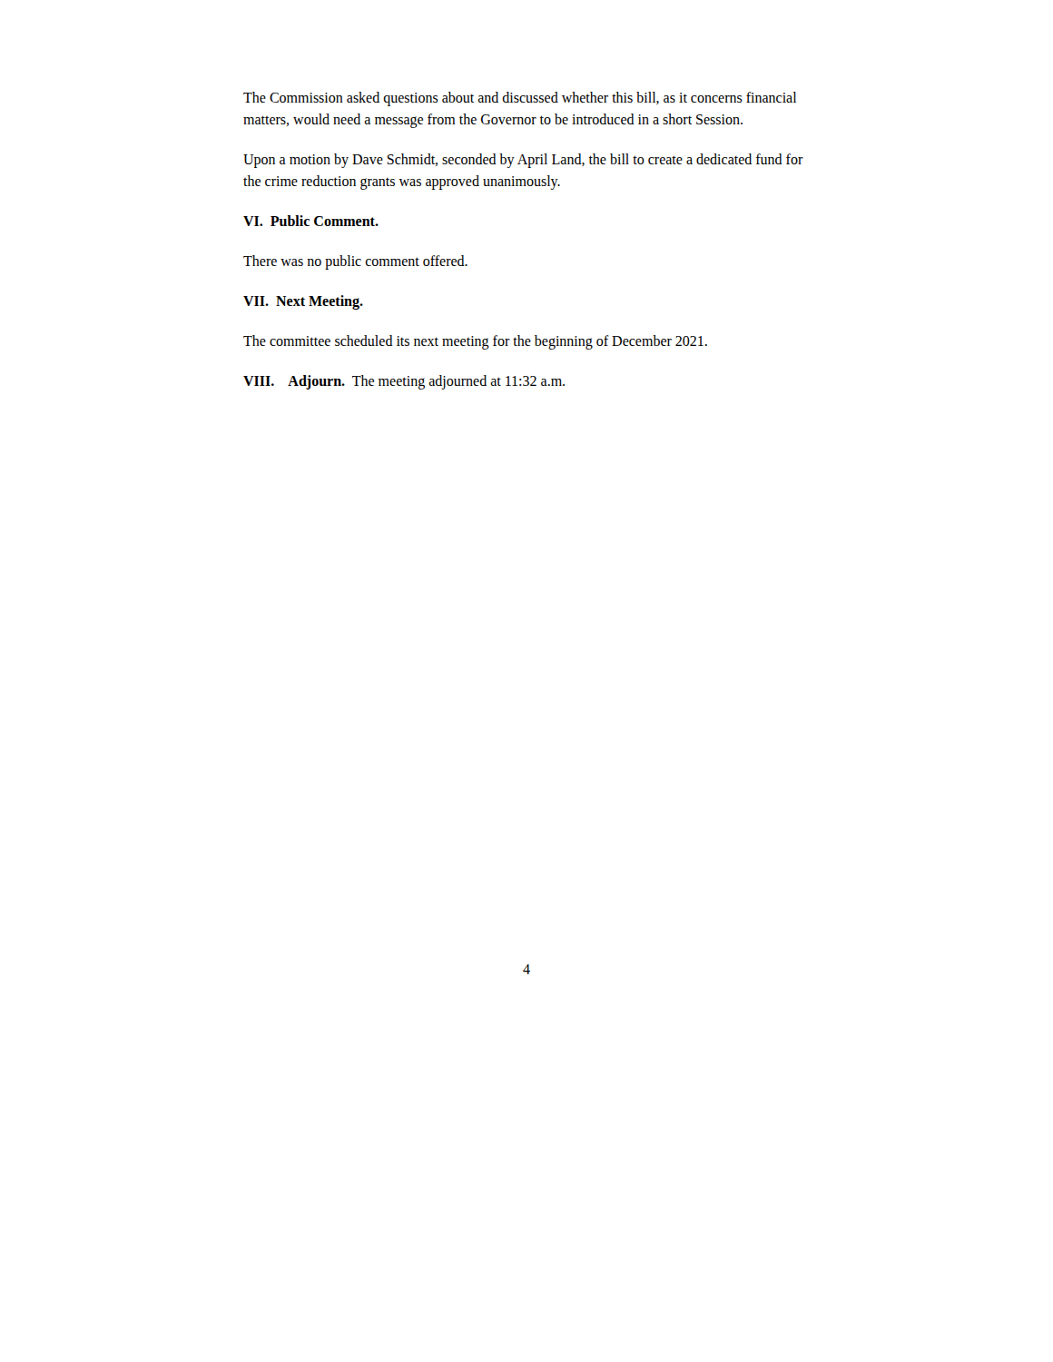The Commission asked questions about and discussed whether this bill, as it concerns financial matters, would need a message from the Governor to be introduced in a short Session.
Upon a motion by Dave Schmidt, seconded by April Land, the bill to create a dedicated fund for the crime reduction grants was approved unanimously.
VI. Public Comment.
There was no public comment offered.
VII. Next Meeting.
The committee scheduled its next meeting for the beginning of December 2021.
VIII. Adjourn. The meeting adjourned at 11:32 a.m.
4